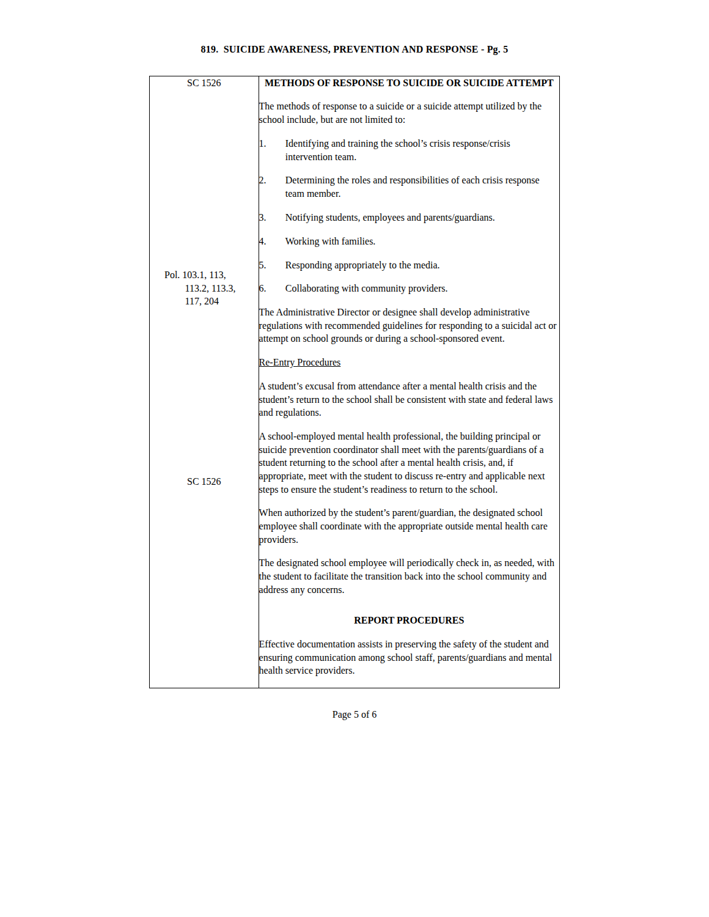819. SUICIDE AWARENESS, PREVENTION AND RESPONSE - Pg. 5
| SC 1526 Pol. 103.1, 113, 113.2, 113.3, 117, 204 SC 1526 | Methods of Response to Suicide or Suicide Attempt The methods of response to a suicide or a suicide attempt utilized by the school include, but are not limited to: 1. Identifying and training the school’s crisis response/crisis intervention team. 2. Determining the roles and responsibilities of each crisis response team member. 3. Notifying students, employees and parents/guardians. 4. Working with families. 5. Responding appropriately to the media. 6. Collaborating with community providers. The Administrative Director or designee shall develop administrative regulations with recommended guidelines for responding to a suicidal act or attempt on school grounds or during a school-sponsored event. Re-Entry Procedures A student’s excusal from attendance after a mental health crisis and the student’s return to the school shall be consistent with state and federal laws and regulations. A school-employed mental health professional, the building principal or suicide prevention coordinator shall meet with the parents/guardians of a student returning to the school after a mental health crisis, and, if appropriate, meet with the student to discuss re-entry and applicable next steps to ensure the student’s readiness to return to the school. When authorized by the student’s parent/guardian, the designated school employee shall coordinate with the appropriate outside mental health care providers. The designated school employee will periodically check in, as needed, with the student to facilitate the transition back into the school community and address any concerns. Report Procedures Effective documentation assists in preserving the safety of the student and ensuring communication among school staff, parents/guardians and mental health service providers. |
Page 5 of 6